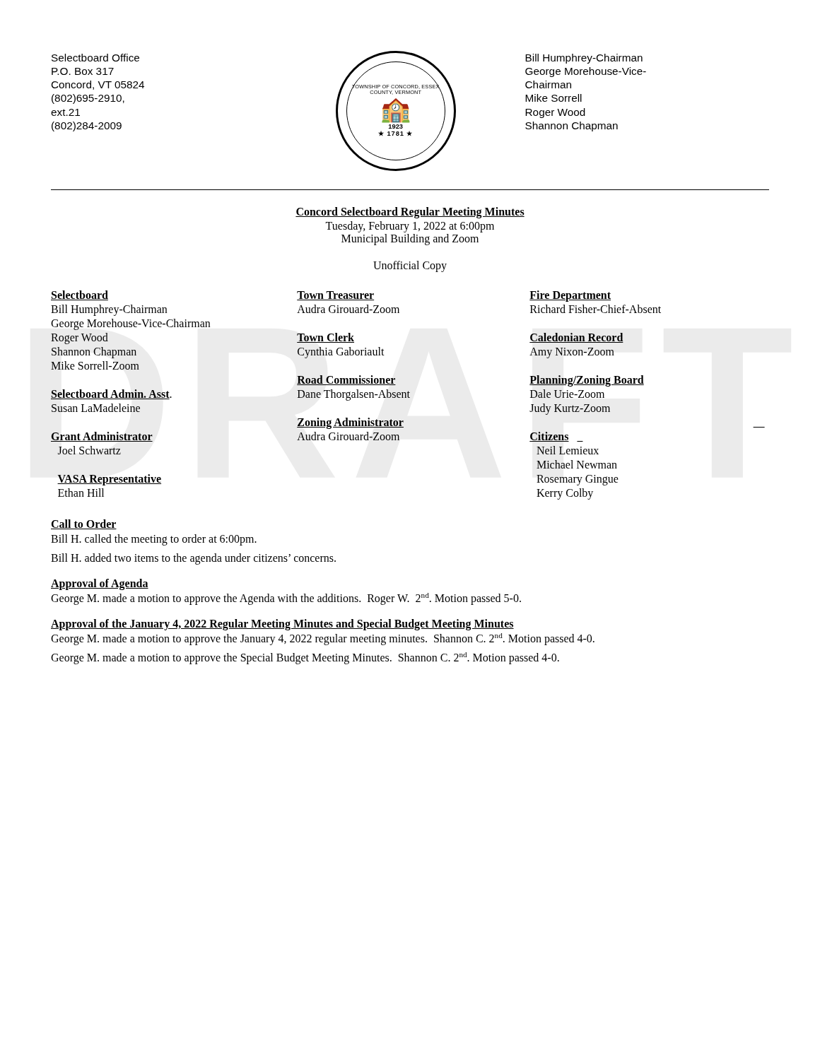DRAFT
Selectboard Office
P.O. Box 317
Concord, VT 05824
(802)695-2910,
ext.21
(802)284-2009
Township of Concord, Essex County, Vermont
🏫
1923
★ 1781 ★
Bill Humphrey-Chairman
George Morehouse-Vice-
Chairman
Mike Sorrell
Roger Wood
Shannon Chapman
Concord Selectboard Regular Meeting Minutes
Tuesday, February 1, 2022 at 6:00pm
Municipal Building and Zoom
Unofficial Copy
| Selectboard | Town Treasurer | Fire Department |
| Bill Humphrey-Chairman | Audra Girouard-Zoom | Richard Fisher-Chief-Absent |
| George Morehouse-Vice-Chairman | | |
| Roger Wood | Town Clerk | Caledonian Record |
| Shannon Chapman | Cynthia Gaboriault | Amy Nixon-Zoom |
| Mike Sorrell-Zoom | | |
| | Road Commissioner | Planning/Zoning Board |
| Selectboard Admin. Asst . | Dane Thorgalsen-Absent | Dale Urie-Zoom |
| Susan LaMadeleine | | Judy Kurtz-Zoom |
| | Zoning Administrator | |
| Grant Administrator | Audra Girouard-Zoom | Citizens |
| Joel Schwartz | | Neil Lemieux |
| | | Michael Newman |
| VASA Representative | | Rosemary Gingue |
| Ethan Hill | | Kerry Colby |
Call to Order
Bill H. called the meeting to order at 6:00pm.
Bill H. added two items to the agenda under citizens’ concerns.
Approval of Agenda
George M. made a motion to approve the Agenda with the additions. Roger W. 2nd. Motion passed 5-0.
Approval of the January 4, 2022 Regular Meeting Minutes and Special Budget Meeting Minutes
George M. made a motion to approve the January 4, 2022 regular meeting minutes. Shannon C. 2nd. Motion passed 4-0.
George M. made a motion to approve the Special Budget Meeting Minutes. Shannon C. 2nd. Motion passed 4-0.